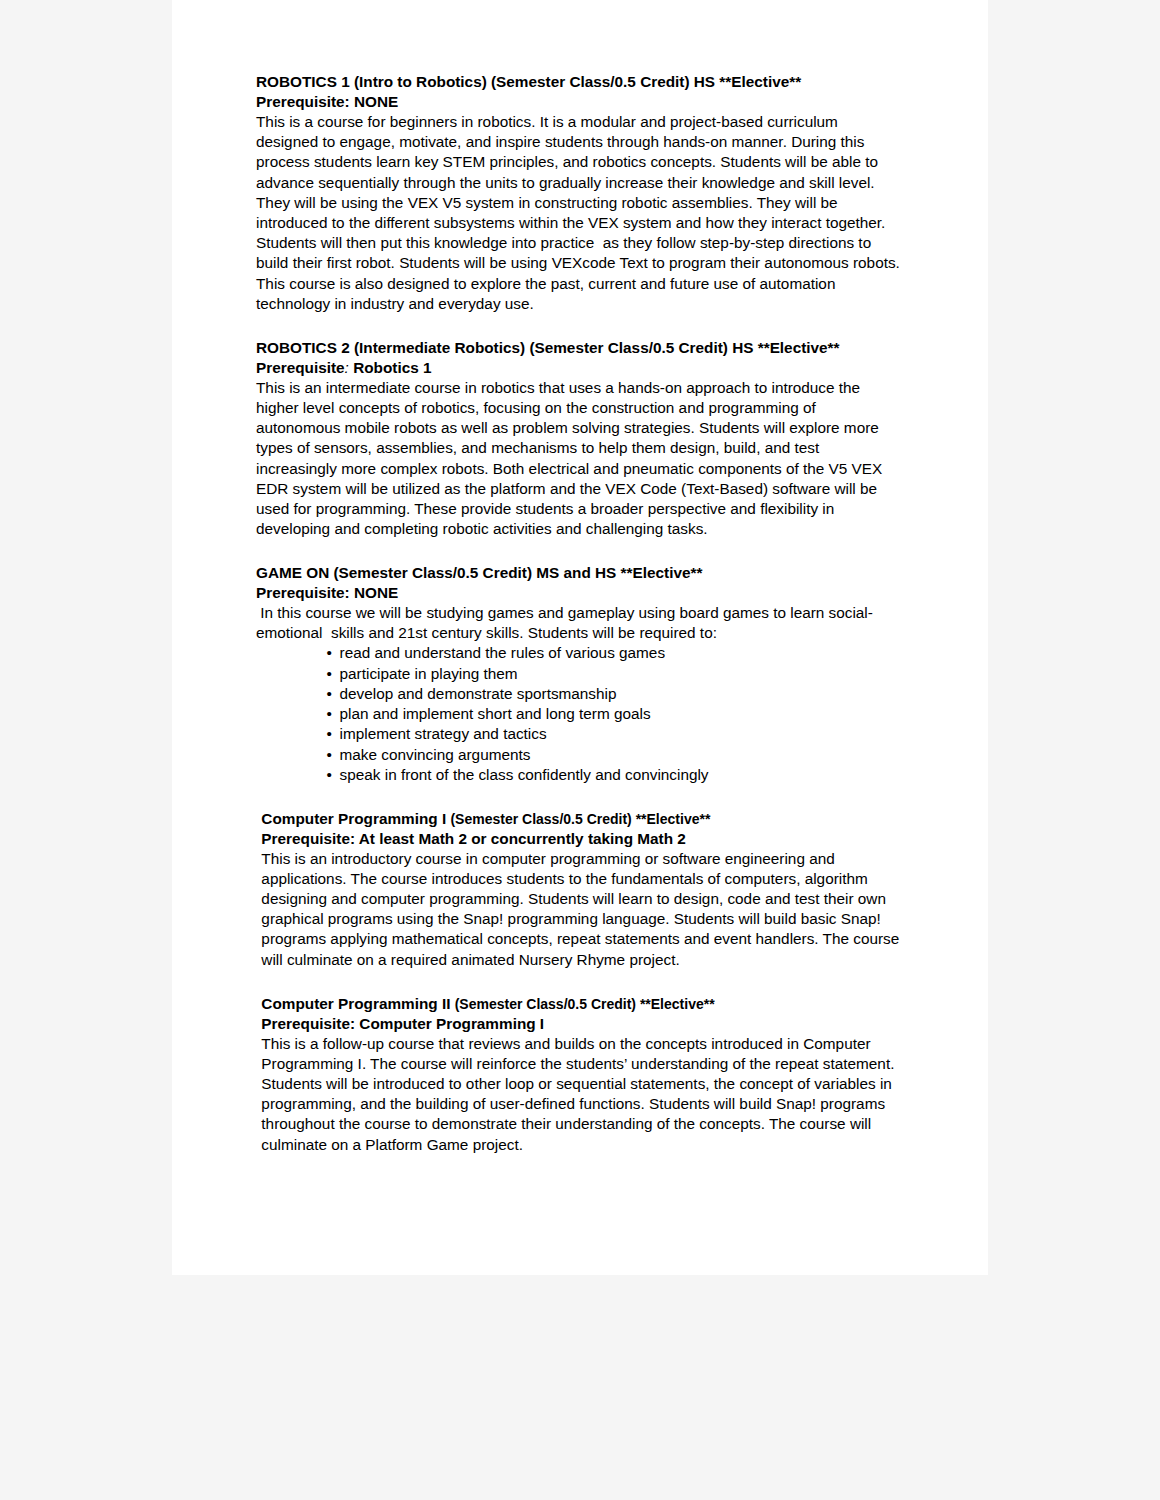ROBOTICS 1 (Intro to Robotics) (Semester Class/0.5 Credit) HS **Elective**
Prerequisite: NONE
This is a course for beginners in robotics. It is a modular and project-based curriculum designed to engage, motivate, and inspire students through hands-on manner. During this process students learn key STEM principles, and robotics concepts. Students will be able to advance sequentially through the units to gradually increase their knowledge and skill level. They will be using the VEX V5 system in constructing robotic assemblies. They will be introduced to the different subsystems within the VEX system and how they interact together. Students will then put this knowledge into practice as they follow step-by-step directions to build their first robot. Students will be using VEXcode Text to program their autonomous robots. This course is also designed to explore the past, current and future use of automation technology in industry and everyday use.
ROBOTICS 2 (Intermediate Robotics) (Semester Class/0.5 Credit) HS **Elective**
Prerequisite: Robotics 1
This is an intermediate course in robotics that uses a hands-on approach to introduce the higher level concepts of robotics, focusing on the construction and programming of autonomous mobile robots as well as problem solving strategies. Students will explore more types of sensors, assemblies, and mechanisms to help them design, build, and test increasingly more complex robots. Both electrical and pneumatic components of the V5 VEX EDR system will be utilized as the platform and the VEX Code (Text-Based) software will be used for programming. These provide students a broader perspective and flexibility in developing and completing robotic activities and challenging tasks.
GAME ON (Semester Class/0.5 Credit) MS and HS **Elective**
Prerequisite: NONE
In this course we will be studying games and gameplay using board games to learn social-emotional skills and 21st century skills. Students will be required to:
read and understand the rules of various games
participate in playing them
develop and demonstrate sportsmanship
plan and implement short and long term goals
implement strategy and tactics
make convincing arguments
speak in front of the class confidently and convincingly
Computer Programming I (Semester Class/0.5 Credit) **Elective**
Prerequisite: At least Math 2 or concurrently taking Math 2
This is an introductory course in computer programming or software engineering and applications. The course introduces students to the fundamentals of computers, algorithm designing and computer programming. Students will learn to design, code and test their own graphical programs using the Snap! programming language. Students will build basic Snap! programs applying mathematical concepts, repeat statements and event handlers. The course will culminate on a required animated Nursery Rhyme project.
Computer Programming II (Semester Class/0.5 Credit) **Elective**
Prerequisite: Computer Programming I
This is a follow-up course that reviews and builds on the concepts introduced in Computer Programming I. The course will reinforce the students’ understanding of the repeat statement. Students will be introduced to other loop or sequential statements, the concept of variables in programming, and the building of user-defined functions. Students will build Snap! programs throughout the course to demonstrate their understanding of the concepts. The course will culminate on a Platform Game project.